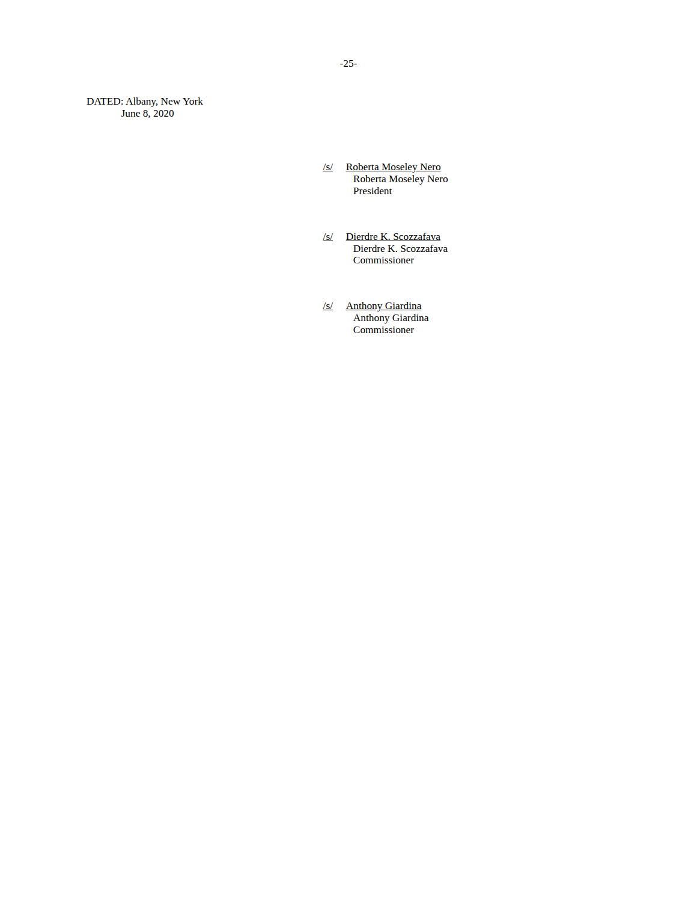-25-
DATED: Albany, New York
June 8, 2020
/s/Roberta Moseley Nero
Roberta Moseley Nero
President
/s/Dierdre K. Scozzafava
Dierdre K. Scozzafava
Commissioner
/s/Anthony Giardina
Anthony Giardina
Commissioner